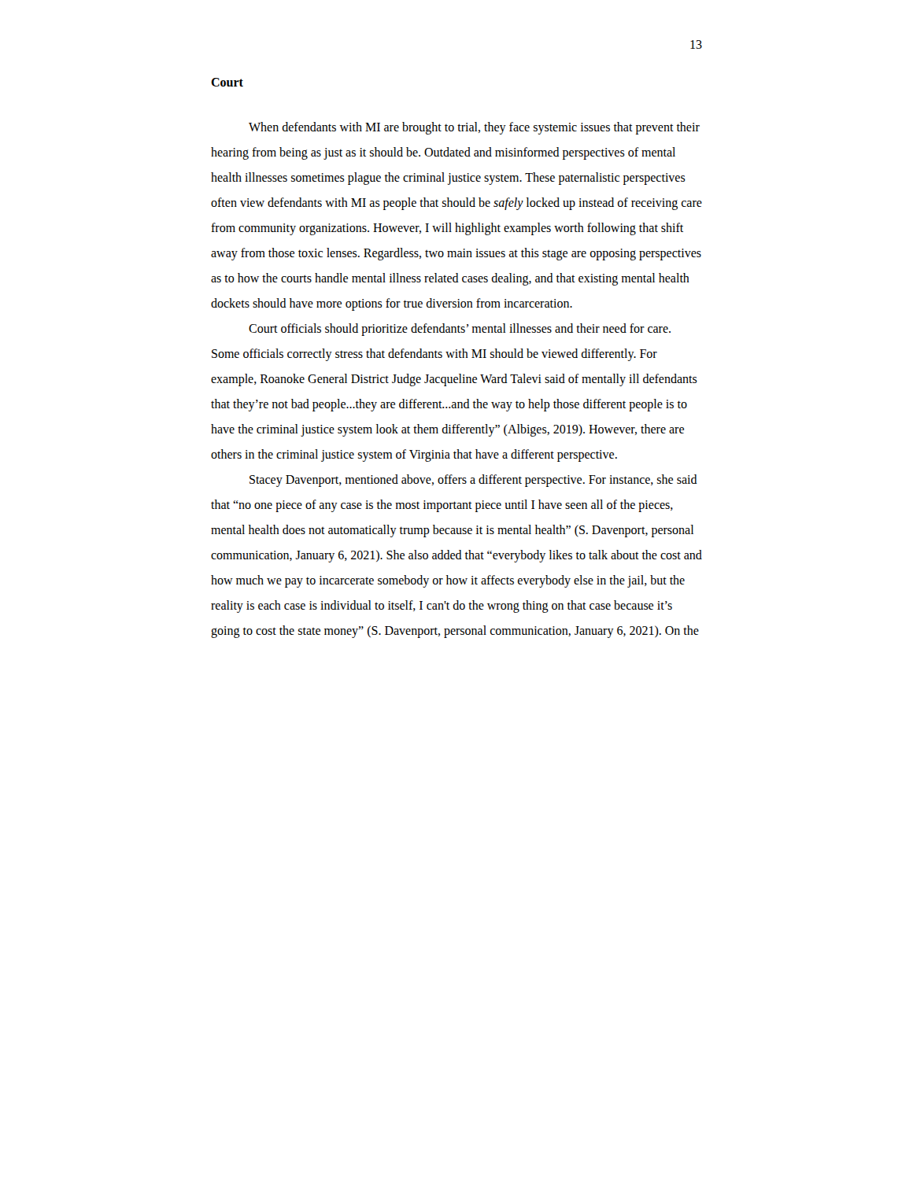13
Court
When defendants with MI are brought to trial, they face systemic issues that prevent their hearing from being as just as it should be. Outdated and misinformed perspectives of mental health illnesses sometimes plague the criminal justice system. These paternalistic perspectives often view defendants with MI as people that should be safely locked up instead of receiving care from community organizations. However, I will highlight examples worth following that shift away from those toxic lenses. Regardless, two main issues at this stage are opposing perspectives as to how the courts handle mental illness related cases dealing, and that existing mental health dockets should have more options for true diversion from incarceration.
Court officials should prioritize defendants’ mental illnesses and their need for care. Some officials correctly stress that defendants with MI should be viewed differently. For example, Roanoke General District Judge Jacqueline Ward Talevi said of mentally ill defendants that they’re not bad people...they are different...and the way to help those different people is to have the criminal justice system look at them differently” (Albiges, 2019). However, there are others in the criminal justice system of Virginia that have a different perspective.
Stacey Davenport, mentioned above, offers a different perspective. For instance, she said that “no one piece of any case is the most important piece until I have seen all of the pieces, mental health does not automatically trump because it is mental health” (S. Davenport, personal communication, January 6, 2021). She also added that “everybody likes to talk about the cost and how much we pay to incarcerate somebody or how it affects everybody else in the jail, but the reality is each case is individual to itself, I can't do the wrong thing on that case because it’s going to cost the state money” (S. Davenport, personal communication, January 6, 2021). On the